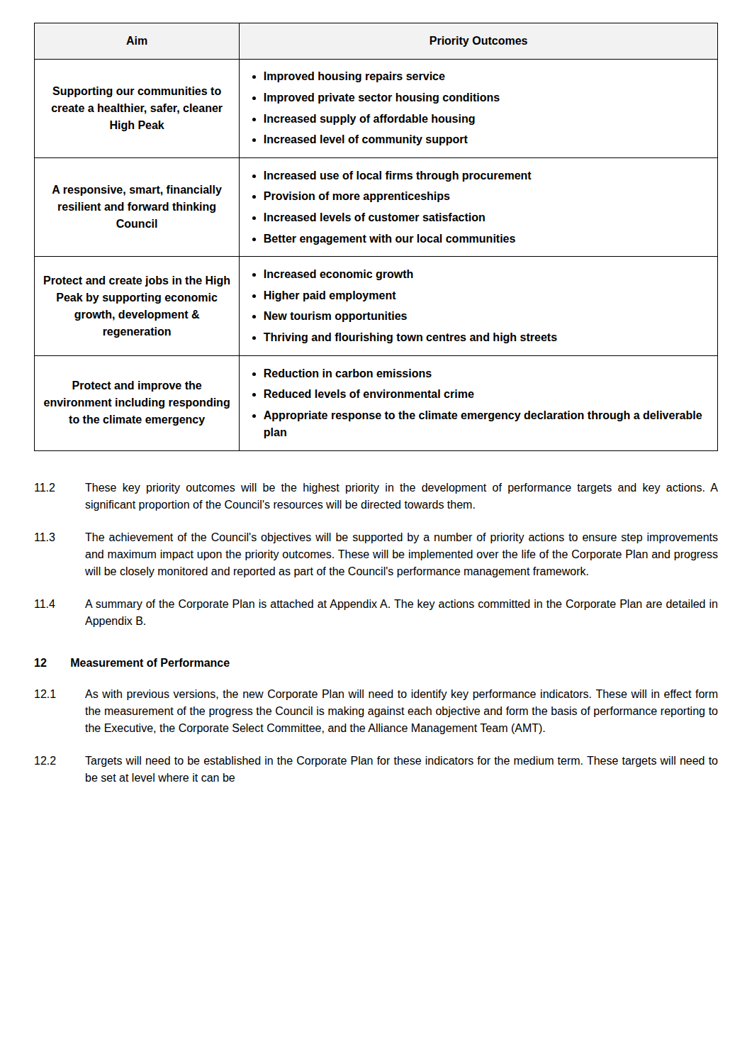| Aim | Priority Outcomes |
| --- | --- |
| Supporting our communities to create a healthier, safer, cleaner High Peak | Improved housing repairs service Improved private sector housing conditions Increased supply of affordable housing Increased level of community support |
| A responsive, smart, financially resilient and forward thinking Council | Increased use of local firms through procurement Provision of more apprenticeships Increased levels of customer satisfaction Better engagement with our local communities |
| Protect and create jobs in the High Peak by supporting economic growth, development & regeneration | Increased economic growth Higher paid employment New tourism opportunities Thriving and flourishing town centres and high streets |
| Protect and improve the environment including responding to the climate emergency | Reduction in carbon emissions Reduced levels of environmental crime Appropriate response to the climate emergency declaration through a deliverable plan |
11.2
These key priority outcomes will be the highest priority in the development of performance targets and key actions. A significant proportion of the Council's resources will be directed towards them.
11.3
The achievement of the Council's objectives will be supported by a number of priority actions to ensure step improvements and maximum impact upon the priority outcomes. These will be implemented over the life of the Corporate Plan and progress will be closely monitored and reported as part of the Council's performance management framework.
11.4
A summary of the Corporate Plan is attached at Appendix A. The key actions committed in the Corporate Plan are detailed in Appendix B.
12 Measurement of Performance
12.1
As with previous versions, the new Corporate Plan will need to identify key performance indicators. These will in effect form the measurement of the progress the Council is making against each objective and form the basis of performance reporting to the Executive, the Corporate Select Committee, and the Alliance Management Team (AMT).
12.2
Targets will need to be established in the Corporate Plan for these indicators for the medium term. These targets will need to be set at level where it can be